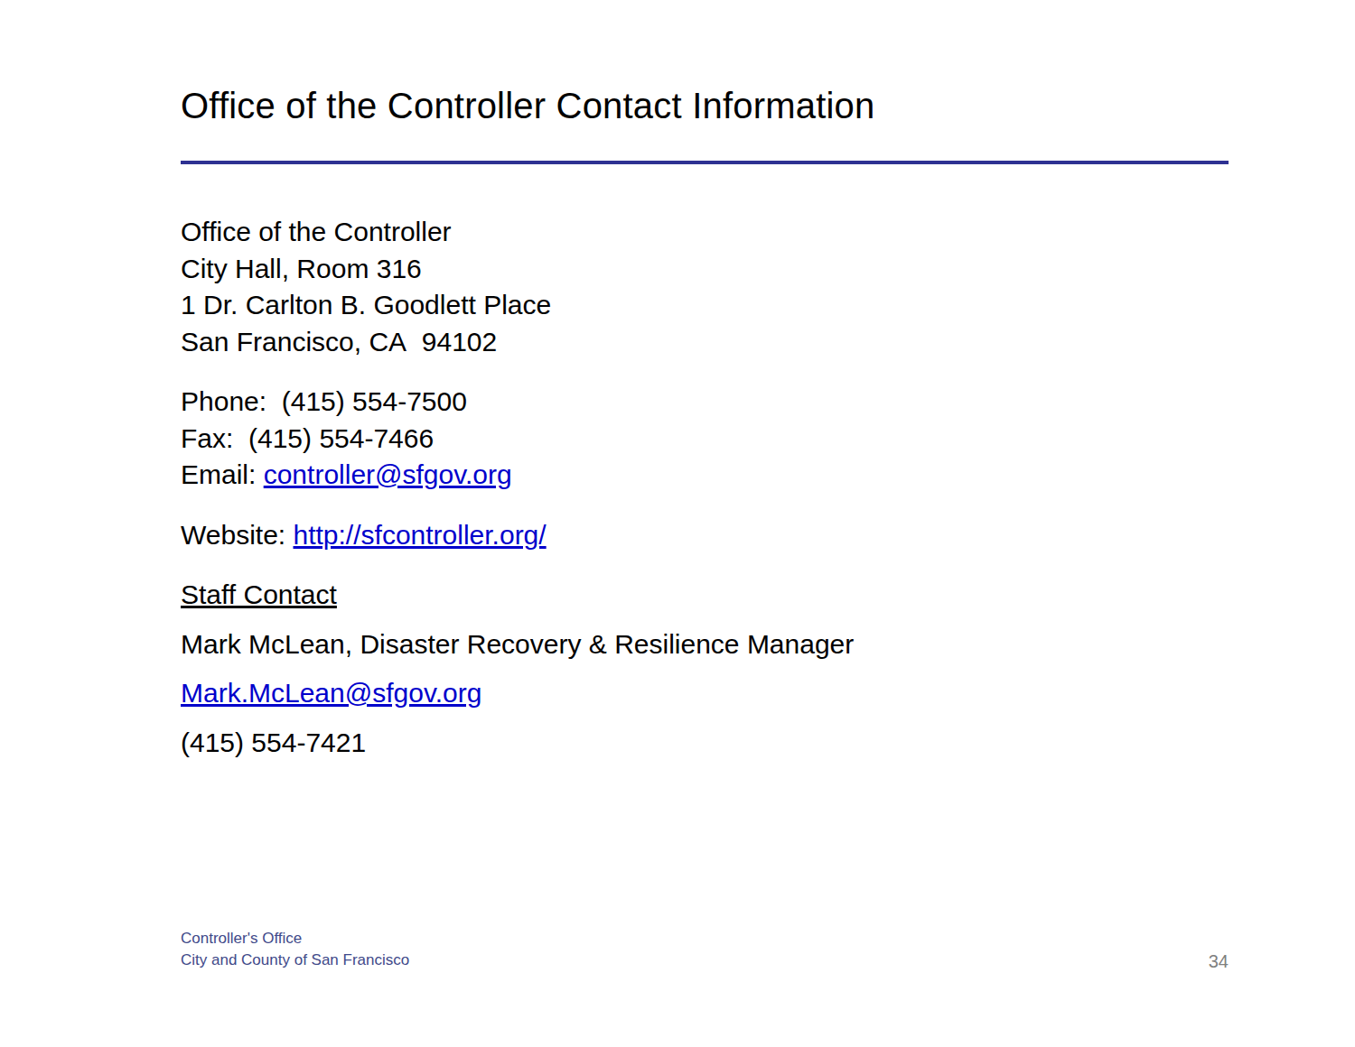Office of the Controller Contact Information
Office of the Controller
City Hall, Room 316
1 Dr. Carlton B. Goodlett Place
San Francisco, CA 94102
Phone: (415) 554-7500
Fax: (415) 554-7466
Email: controller@sfgov.org
Website: http://sfcontroller.org/
Staff Contact
Mark McLean, Disaster Recovery & Resilience Manager
Mark.McLean@sfgov.org
(415) 554-7421
Controller's Office
City and County of San Francisco
34